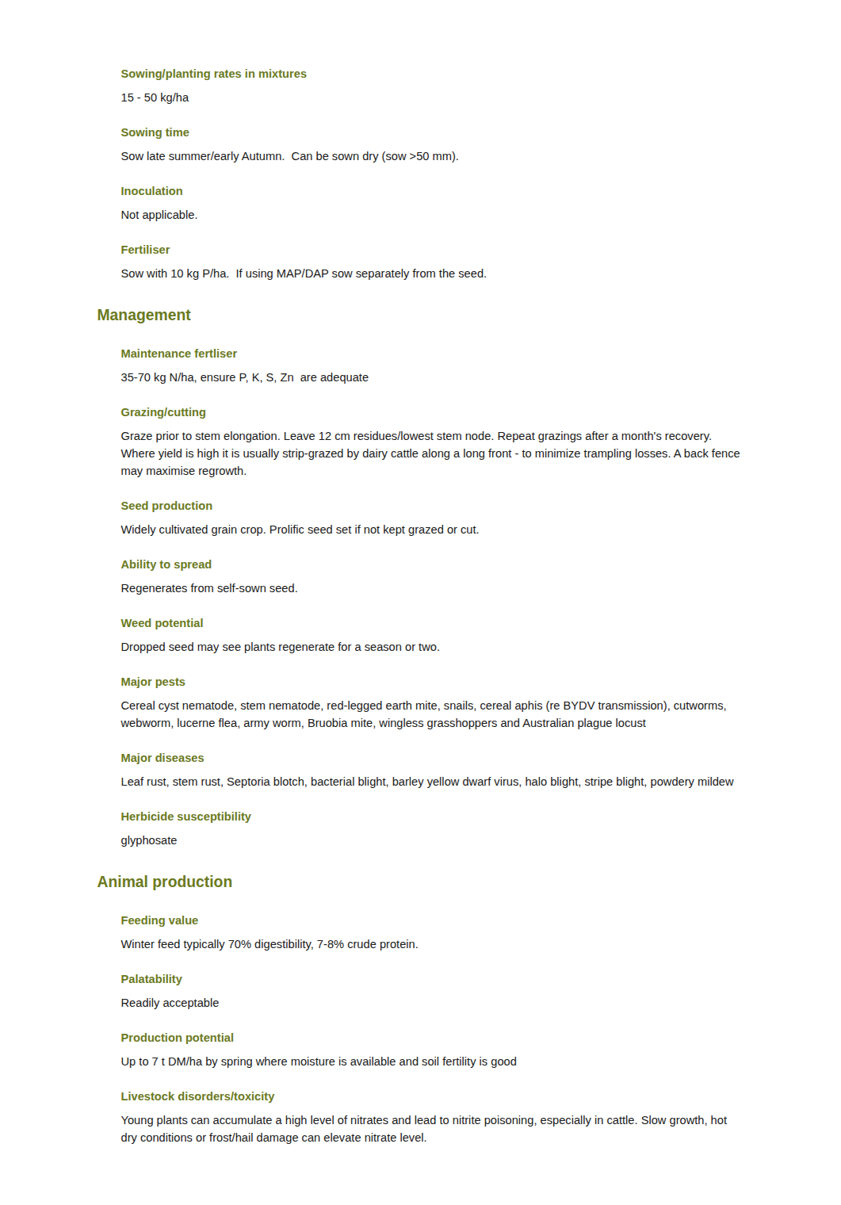Sowing/planting rates in mixtures
15 - 50 kg/ha
Sowing time
Sow late summer/early Autumn. Can be sown dry (sow >50 mm).
Inoculation
Not applicable.
Fertiliser
Sow with 10 kg P/ha. If using MAP/DAP sow separately from the seed.
Management
Maintenance fertliser
35-70 kg N/ha, ensure P, K, S, Zn are adequate
Grazing/cutting
Graze prior to stem elongation. Leave 12 cm residues/lowest stem node. Repeat grazings after a month's recovery. Where yield is high it is usually strip-grazed by dairy cattle along a long front - to minimize trampling losses. A back fence may maximise regrowth.
Seed production
Widely cultivated grain crop. Prolific seed set if not kept grazed or cut.
Ability to spread
Regenerates from self-sown seed.
Weed potential
Dropped seed may see plants regenerate for a season or two.
Major pests
Cereal cyst nematode, stem nematode, red-legged earth mite, snails, cereal aphis (re BYDV transmission), cutworms, webworm, lucerne flea, army worm, Bruobia mite, wingless grasshoppers and Australian plague locust
Major diseases
Leaf rust, stem rust, Septoria blotch, bacterial blight, barley yellow dwarf virus, halo blight, stripe blight, powdery mildew
Herbicide susceptibility
glyphosate
Animal production
Feeding value
Winter feed typically 70% digestibility, 7-8% crude protein.
Palatability
Readily acceptable
Production potential
Up to 7 t DM/ha by spring where moisture is available and soil fertility is good
Livestock disorders/toxicity
Young plants can accumulate a high level of nitrates and lead to nitrite poisoning, especially in cattle. Slow growth, hot dry conditions or frost/hail damage can elevate nitrate level.